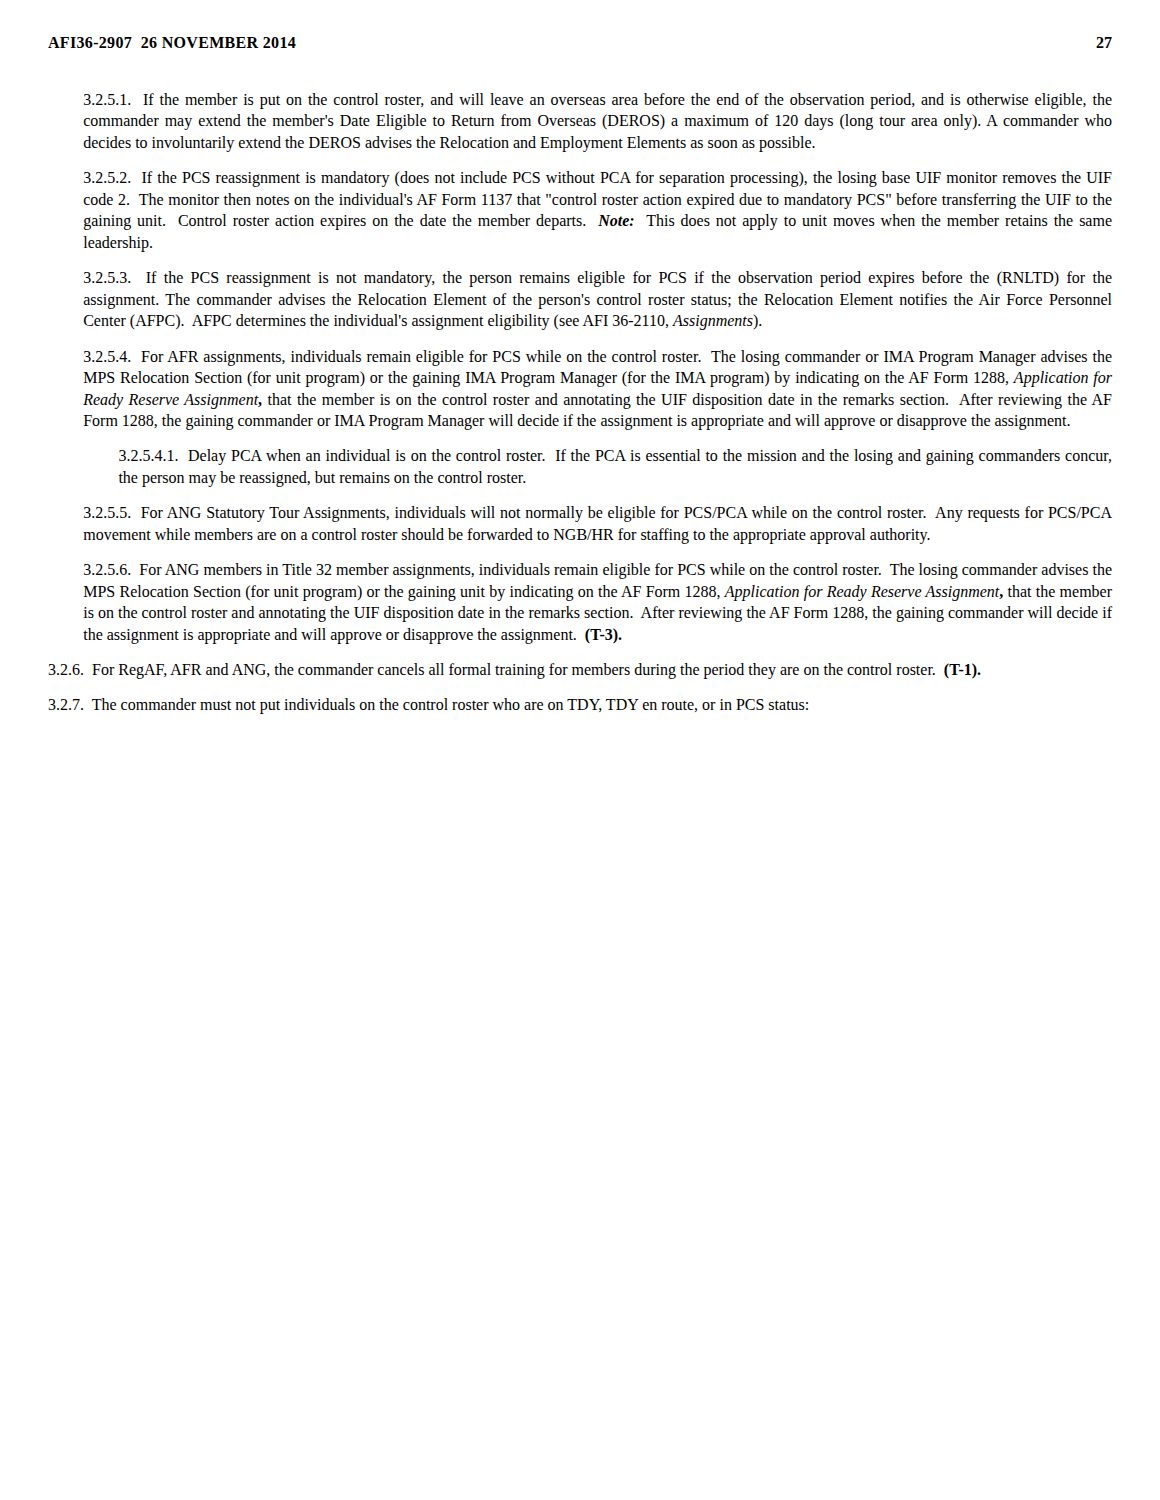AFI36-2907 26 NOVEMBER 2014 27
3.2.5.1. If the member is put on the control roster, and will leave an overseas area before the end of the observation period, and is otherwise eligible, the commander may extend the member's Date Eligible to Return from Overseas (DEROS) a maximum of 120 days (long tour area only). A commander who decides to involuntarily extend the DEROS advises the Relocation and Employment Elements as soon as possible.
3.2.5.2. If the PCS reassignment is mandatory (does not include PCS without PCA for separation processing), the losing base UIF monitor removes the UIF code 2. The monitor then notes on the individual's AF Form 1137 that "control roster action expired due to mandatory PCS" before transferring the UIF to the gaining unit. Control roster action expires on the date the member departs. Note: This does not apply to unit moves when the member retains the same leadership.
3.2.5.3. If the PCS reassignment is not mandatory, the person remains eligible for PCS if the observation period expires before the (RNLTD) for the assignment. The commander advises the Relocation Element of the person's control roster status; the Relocation Element notifies the Air Force Personnel Center (AFPC). AFPC determines the individual's assignment eligibility (see AFI 36-2110, Assignments).
3.2.5.4. For AFR assignments, individuals remain eligible for PCS while on the control roster. The losing commander or IMA Program Manager advises the MPS Relocation Section (for unit program) or the gaining IMA Program Manager (for the IMA program) by indicating on the AF Form 1288, Application for Ready Reserve Assignment, that the member is on the control roster and annotating the UIF disposition date in the remarks section. After reviewing the AF Form 1288, the gaining commander or IMA Program Manager will decide if the assignment is appropriate and will approve or disapprove the assignment.
3.2.5.4.1. Delay PCA when an individual is on the control roster. If the PCA is essential to the mission and the losing and gaining commanders concur, the person may be reassigned, but remains on the control roster.
3.2.5.5. For ANG Statutory Tour Assignments, individuals will not normally be eligible for PCS/PCA while on the control roster. Any requests for PCS/PCA movement while members are on a control roster should be forwarded to NGB/HR for staffing to the appropriate approval authority.
3.2.5.6. For ANG members in Title 32 member assignments, individuals remain eligible for PCS while on the control roster. The losing commander advises the MPS Relocation Section (for unit program) or the gaining unit by indicating on the AF Form 1288, Application for Ready Reserve Assignment, that the member is on the control roster and annotating the UIF disposition date in the remarks section. After reviewing the AF Form 1288, the gaining commander will decide if the assignment is appropriate and will approve or disapprove the assignment. (T-3).
3.2.6. For RegAF, AFR and ANG, the commander cancels all formal training for members during the period they are on the control roster. (T-1).
3.2.7. The commander must not put individuals on the control roster who are on TDY, TDY en route, or in PCS status: